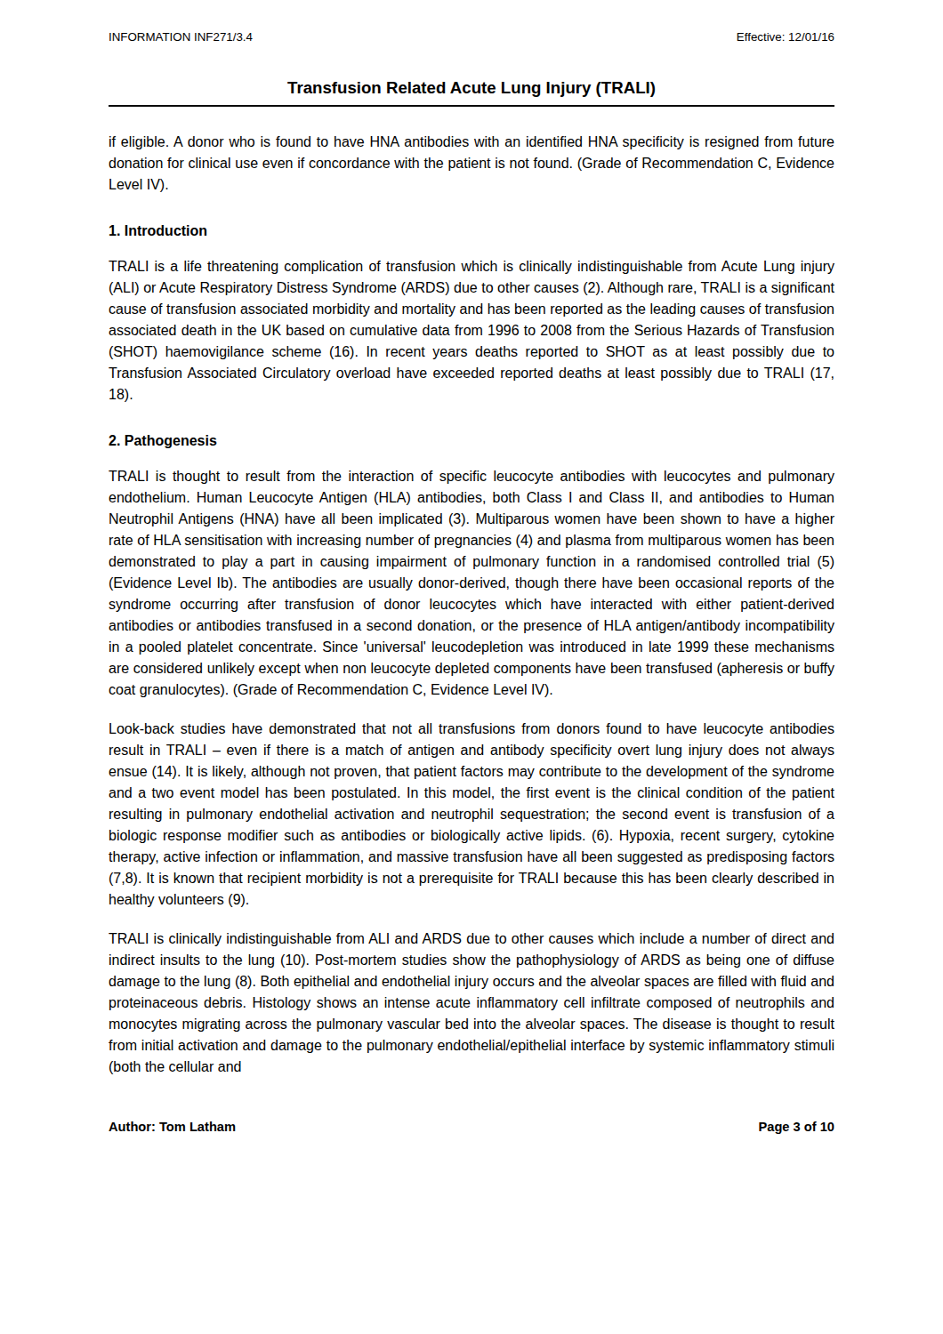INFORMATION INF271/3.4 Effective: 12/01/16
Transfusion Related Acute Lung Injury (TRALI)
if eligible. A donor who is found to have HNA antibodies with an identified HNA specificity is resigned from future donation for clinical use even if concordance with the patient is not found. (Grade of Recommendation C, Evidence Level IV).
1. Introduction
TRALI is a life threatening complication of transfusion which is clinically indistinguishable from Acute Lung injury (ALI) or Acute Respiratory Distress Syndrome (ARDS) due to other causes (2). Although rare, TRALI is a significant cause of transfusion associated morbidity and mortality and has been reported as the leading causes of transfusion associated death in the UK based on cumulative data from 1996 to 2008 from the Serious Hazards of Transfusion (SHOT) haemovigilance scheme (16). In recent years deaths reported to SHOT as at least possibly due to Transfusion Associated Circulatory overload have exceeded reported deaths at least possibly due to TRALI (17, 18).
2. Pathogenesis
TRALI is thought to result from the interaction of specific leucocyte antibodies with leucocytes and pulmonary endothelium. Human Leucocyte Antigen (HLA) antibodies, both Class I and Class II, and antibodies to Human Neutrophil Antigens (HNA) have all been implicated (3). Multiparous women have been shown to have a higher rate of HLA sensitisation with increasing number of pregnancies (4) and plasma from multiparous women has been demonstrated to play a part in causing impairment of pulmonary function in a randomised controlled trial (5) (Evidence Level Ib). The antibodies are usually donor-derived, though there have been occasional reports of the syndrome occurring after transfusion of donor leucocytes which have interacted with either patient-derived antibodies or antibodies transfused in a second donation, or the presence of HLA antigen/antibody incompatibility in a pooled platelet concentrate. Since 'universal' leucodepletion was introduced in late 1999 these mechanisms are considered unlikely except when non leucocyte depleted components have been transfused (apheresis or buffy coat granulocytes). (Grade of Recommendation C, Evidence Level IV).
Look-back studies have demonstrated that not all transfusions from donors found to have leucocyte antibodies result in TRALI – even if there is a match of antigen and antibody specificity overt lung injury does not always ensue (14). It is likely, although not proven, that patient factors may contribute to the development of the syndrome and a two event model has been postulated. In this model, the first event is the clinical condition of the patient resulting in pulmonary endothelial activation and neutrophil sequestration; the second event is transfusion of a biologic response modifier such as antibodies or biologically active lipids. (6). Hypoxia, recent surgery, cytokine therapy, active infection or inflammation, and massive transfusion have all been suggested as predisposing factors (7,8). It is known that recipient morbidity is not a prerequisite for TRALI because this has been clearly described in healthy volunteers (9).
TRALI is clinically indistinguishable from ALI and ARDS due to other causes which include a number of direct and indirect insults to the lung (10). Post-mortem studies show the pathophysiology of ARDS as being one of diffuse damage to the lung (8). Both epithelial and endothelial injury occurs and the alveolar spaces are filled with fluid and proteinaceous debris. Histology shows an intense acute inflammatory cell infiltrate composed of neutrophils and monocytes migrating across the pulmonary vascular bed into the alveolar spaces. The disease is thought to result from initial activation and damage to the pulmonary endothelial/epithelial interface by systemic inflammatory stimuli (both the cellular and
Author: Tom Latham Page 3 of 10